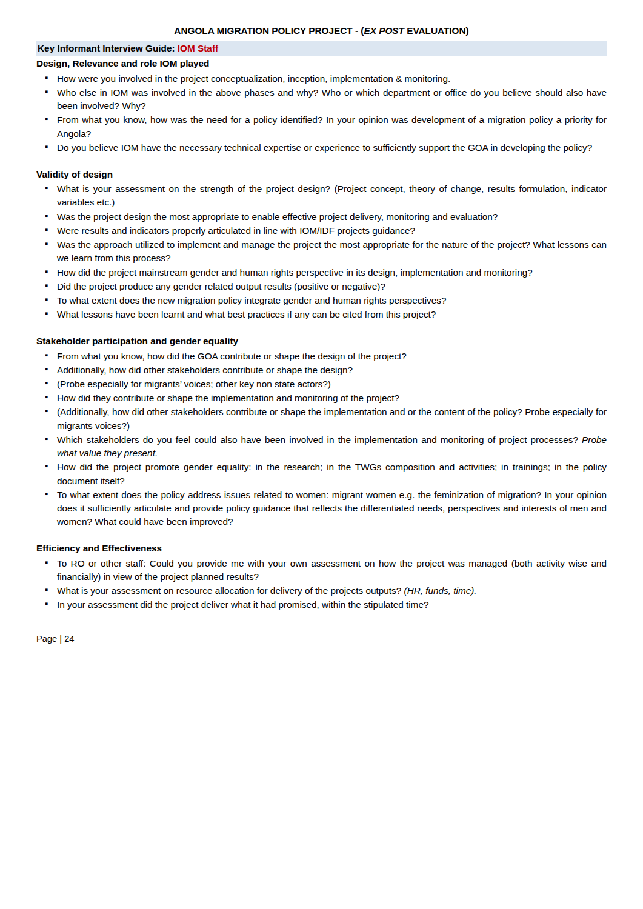ANGOLA MIGRATION POLICY PROJECT - (EX POST EVALUATION)
Key Informant Interview Guide: IOM Staff
Design, Relevance and role IOM played
How were you involved in the project conceptualization, inception, implementation & monitoring.
Who else in IOM was involved in the above phases and why? Who or which department or office do you believe should also have been involved? Why?
From what you know, how was the need for a policy identified? In your opinion was development of a migration policy a priority for Angola?
Do you believe IOM have the necessary technical expertise or experience to sufficiently support the GOA in developing the policy?
Validity of design
What is your assessment on the strength of the project design? (Project concept, theory of change, results formulation, indicator variables etc.)
Was the project design the most appropriate to enable effective project delivery, monitoring and evaluation?
Were results and indicators properly articulated in line with IOM/IDF projects guidance?
Was the approach utilized to implement and manage the project the most appropriate for the nature of the project? What lessons can we learn from this process?
How did the project mainstream gender and human rights perspective in its design, implementation and monitoring?
Did the project produce any gender related output results (positive or negative)?
To what extent does the new migration policy integrate gender and human rights perspectives?
What lessons have been learnt and what best practices if any can be cited from this project?
Stakeholder participation and gender equality
From what you know, how did the GOA contribute or shape the design of the project?
Additionally, how did other stakeholders contribute or shape the design?
(Probe especially for migrants’ voices; other key non state actors?)
How did they contribute or shape the implementation and monitoring of the project?
(Additionally, how did other stakeholders contribute or shape the implementation and or the content of the policy? Probe especially for migrants voices?)
Which stakeholders do you feel could also have been involved in the implementation and monitoring of project processes? Probe what value they present.
How did the project promote gender equality: in the research; in the TWGs composition and activities; in trainings; in the policy document itself?
To what extent does the policy address issues related to women: migrant women e.g. the feminization of migration? In your opinion does it sufficiently articulate and provide policy guidance that reflects the differentiated needs, perspectives and interests of men and women? What could have been improved?
Efficiency and Effectiveness
To RO or other staff: Could you provide me with your own assessment on how the project was managed (both activity wise and financially) in view of the project planned results?
What is your assessment on resource allocation for delivery of the projects outputs? (HR, funds, time).
In your assessment did the project deliver what it had promised, within the stipulated time?
Page | 24